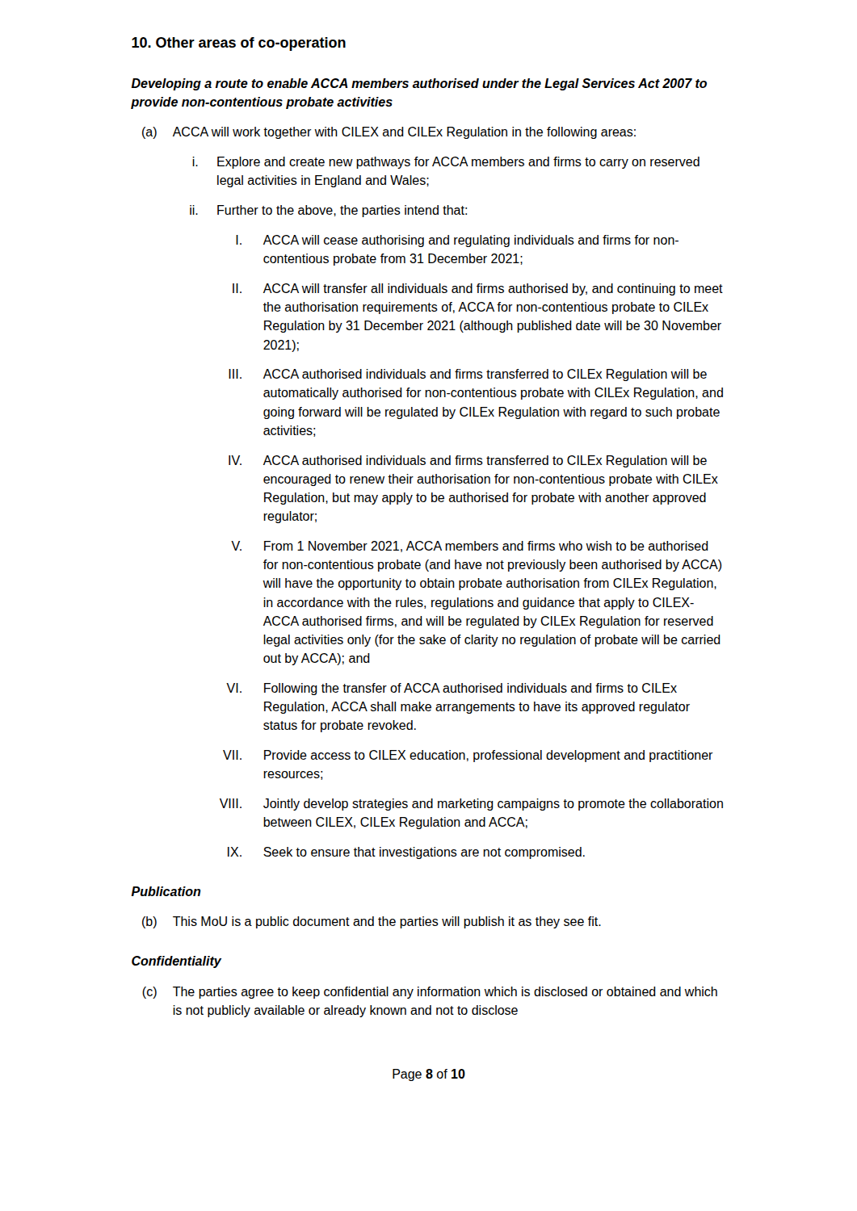10. Other areas of co-operation
Developing a route to enable ACCA members authorised under the Legal Services Act 2007 to provide non-contentious probate activities
(a) ACCA will work together with CILEX and CILEx Regulation in the following areas:
i. Explore and create new pathways for ACCA members and firms to carry on reserved legal activities in England and Wales;
ii. Further to the above, the parties intend that:
I. ACCA will cease authorising and regulating individuals and firms for non-contentious probate from 31 December 2021;
II. ACCA will transfer all individuals and firms authorised by, and continuing to meet the authorisation requirements of, ACCA for non-contentious probate to CILEx Regulation by 31 December 2021 (although published date will be 30 November 2021);
III. ACCA authorised individuals and firms transferred to CILEx Regulation will be automatically authorised for non-contentious probate with CILEx Regulation, and going forward will be regulated by CILEx Regulation with regard to such probate activities;
IV. ACCA authorised individuals and firms transferred to CILEx Regulation will be encouraged to renew their authorisation for non-contentious probate with CILEx Regulation, but may apply to be authorised for probate with another approved regulator;
V. From 1 November 2021, ACCA members and firms who wish to be authorised for non-contentious probate (and have not previously been authorised by ACCA) will have the opportunity to obtain probate authorisation from CILEx Regulation, in accordance with the rules, regulations and guidance that apply to CILEX-ACCA authorised firms, and will be regulated by CILEx Regulation for reserved legal activities only (for the sake of clarity no regulation of probate will be carried out by ACCA); and
VI. Following the transfer of ACCA authorised individuals and firms to CILEx Regulation, ACCA shall make arrangements to have its approved regulator status for probate revoked.
VII. Provide access to CILEX education, professional development and practitioner resources;
VIII. Jointly develop strategies and marketing campaigns to promote the collaboration between CILEX, CILEx Regulation and ACCA;
IX. Seek to ensure that investigations are not compromised.
Publication
(b) This MoU is a public document and the parties will publish it as they see fit.
Confidentiality
(c) The parties agree to keep confidential any information which is disclosed or obtained and which is not publicly available or already known and not to disclose
Page 8 of 10